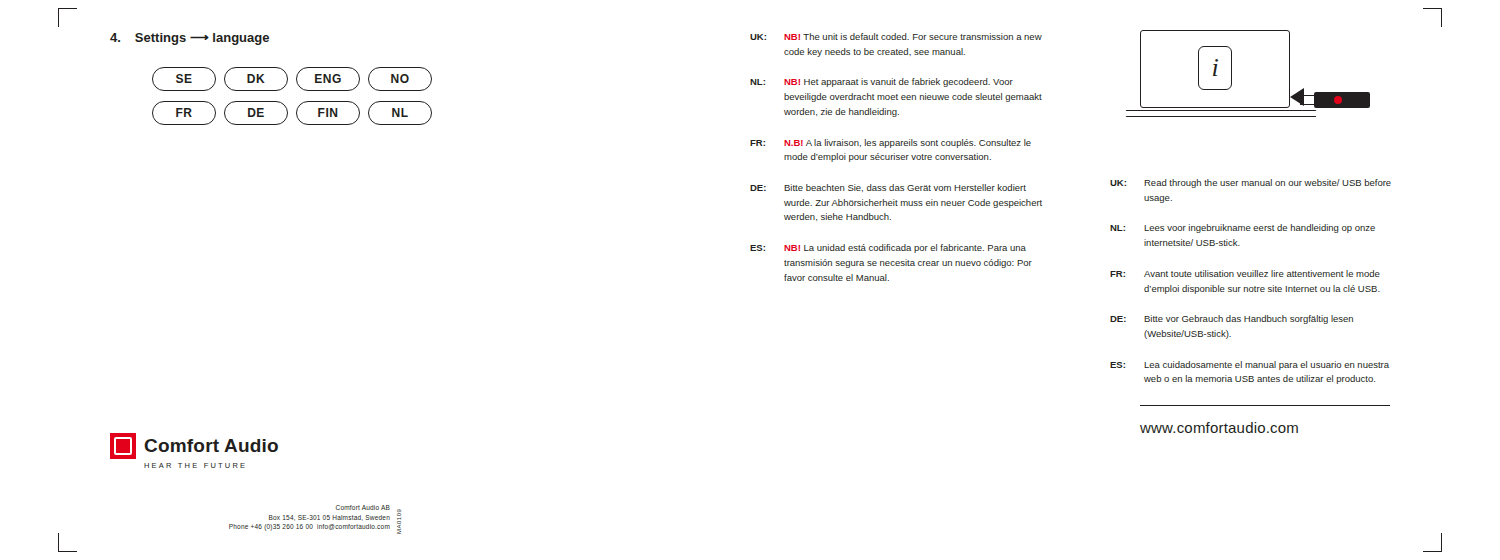4. Settings ⟶ language
SE DK ENG NO
FR DE FIN NL
Comfort Audio
HEAR THE FUTURE
Comfort Audio AB
Box 154, SE-301 05 Halmstad, Sweden
Phone +46 (0)35 260 16 00 info@comfortaudio.com
MA0109
UK: NB! The unit is default coded. For secure transmission a new code key needs to be created, see manual.
NL: NB! Het apparaat is vanuit de fabriek gecodeerd. Voor beveiligde overdracht moet een nieuwe code sleutel gemaakt worden, zie de handleiding.
FR: N.B! A la livraison, les appareils sont couplés. Consultez le mode d’emploi pour sécuriser votre conversation.
DE: Bitte beachten Sie, dass das Gerät vom Hersteller kodiert wurde. Zur Abhörsicherheit muss ein neuer Code gespeichert werden, siehe Handbuch.
ES: NB! La unidad está codificada por el fabricante. Para una transmisión segura se necesita crear un nuevo código: Por favor consulte el Manual.
i
UK: Read through the user manual on our website/ USB before usage.
NL: Lees voor ingebruikname eerst de handleiding op onze internetsite/ USB-stick.
FR: Avant toute utilisation veuillez lire attentivement le mode d’emploi disponible sur notre site Internet ou la clé USB.
DE: Bitte vor Gebrauch das Handbuch sorgfältig lesen (Website/USB-stick).
ES: Lea cuidadosamente el manual para el usuario en nuestra web o en la memoria USB antes de utilizar el producto.
www.comfortaudio.com